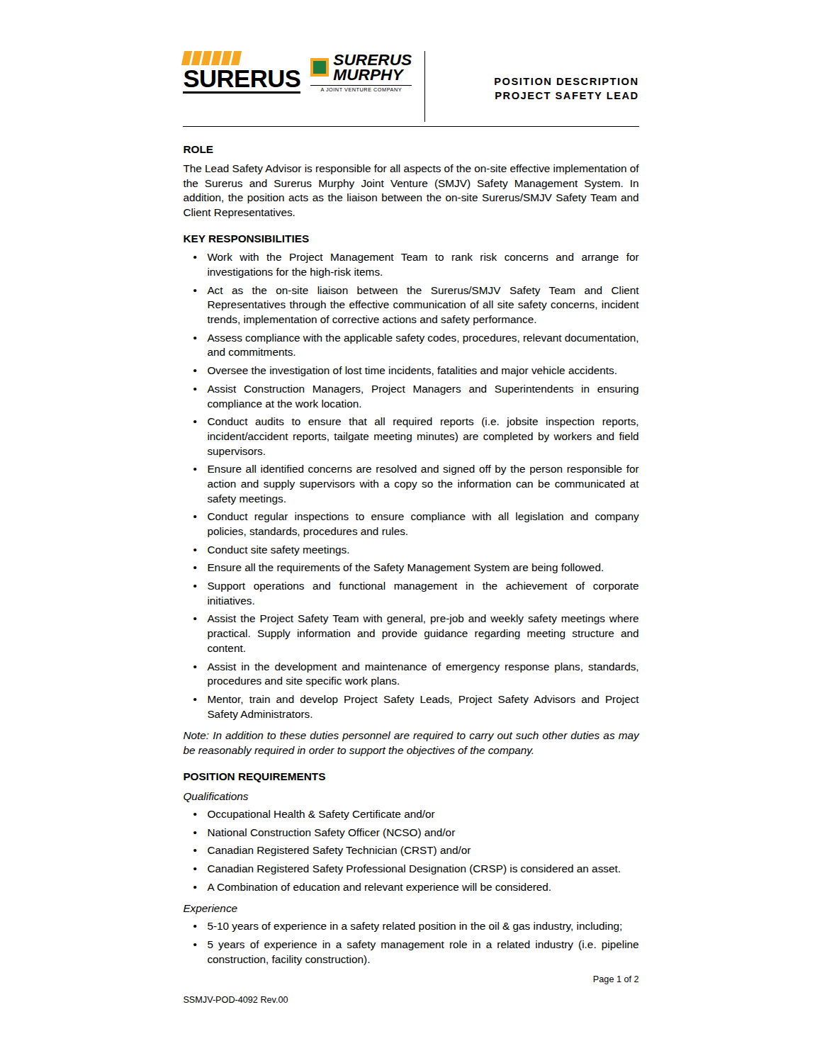SURERUS
SURERUS
MURPHY
A JOINT VENTURE COMPANY
POSITION DESCRIPTION
PROJECT SAFETY LEAD
ROLE
The Lead Safety Advisor is responsible for all aspects of the on-site effective implementation of the Surerus and Surerus Murphy Joint Venture (SMJV) Safety Management System. In addition, the position acts as the liaison between the on-site Surerus/SMJV Safety Team and Client Representatives.
KEY RESPONSIBILITIES
Work with the Project Management Team to rank risk concerns and arrange for investigations for the high-risk items.
Act as the on-site liaison between the Surerus/SMJV Safety Team and Client Representatives through the effective communication of all site safety concerns, incident trends, implementation of corrective actions and safety performance.
Assess compliance with the applicable safety codes, procedures, relevant documentation, and commitments.
Oversee the investigation of lost time incidents, fatalities and major vehicle accidents.
Assist Construction Managers, Project Managers and Superintendents in ensuring compliance at the work location.
Conduct audits to ensure that all required reports (i.e. jobsite inspection reports, incident/accident reports, tailgate meeting minutes) are completed by workers and field supervisors.
Ensure all identified concerns are resolved and signed off by the person responsible for action and supply supervisors with a copy so the information can be communicated at safety meetings.
Conduct regular inspections to ensure compliance with all legislation and company policies, standards, procedures and rules.
Conduct site safety meetings.
Ensure all the requirements of the Safety Management System are being followed.
Support operations and functional management in the achievement of corporate initiatives.
Assist the Project Safety Team with general, pre-job and weekly safety meetings where practical. Supply information and provide guidance regarding meeting structure and content.
Assist in the development and maintenance of emergency response plans, standards, procedures and site specific work plans.
Mentor, train and develop Project Safety Leads, Project Safety Advisors and Project Safety Administrators.
Note: In addition to these duties personnel are required to carry out such other duties as may be reasonably required in order to support the objectives of the company.
POSITION REQUIREMENTS
Qualifications
Occupational Health & Safety Certificate and/or
National Construction Safety Officer (NCSO) and/or
Canadian Registered Safety Technician (CRST) and/or
Canadian Registered Safety Professional Designation (CRSP) is considered an asset.
A Combination of education and relevant experience will be considered.
Experience
5-10 years of experience in a safety related position in the oil & gas industry, including;
5 years of experience in a safety management role in a related industry (i.e. pipeline construction, facility construction).
Page 1 of 2
SSMJV-POD-4092 Rev.00